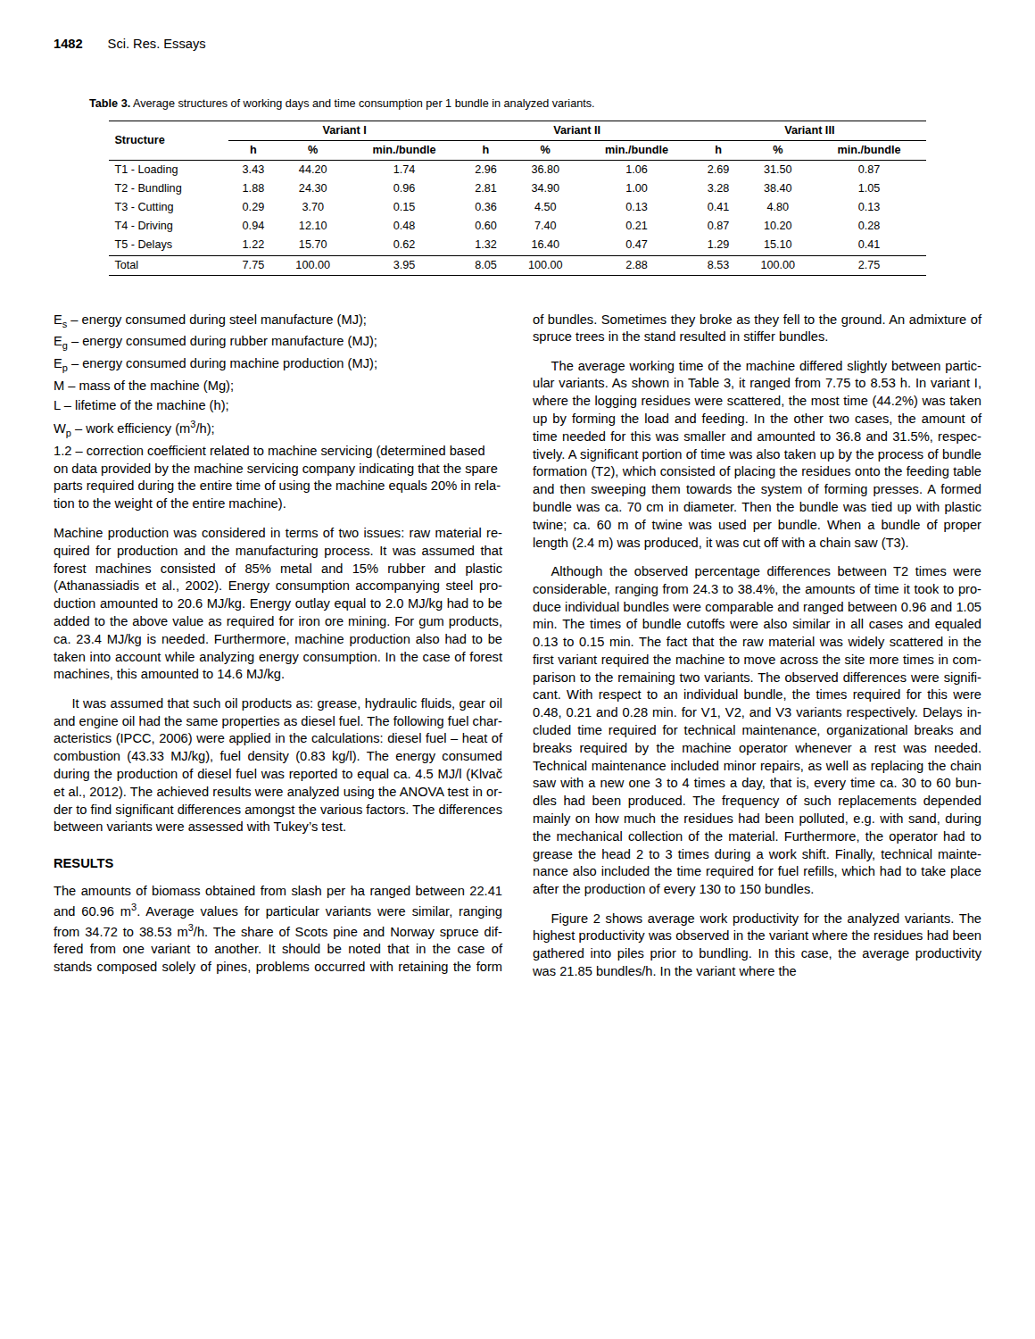1482 Sci. Res. Essays
Table 3. Average structures of working days and time consumption per 1 bundle in analyzed variants.
| Structure | Variant I | Variant II | Variant III |
| --- | --- | --- | --- |
| h | % | min./bundle | h | % | min./bundle | h | % | min./bundle |
| T1 - Loading | 3.43 | 44.20 | 1.74 | 2.96 | 36.80 | 1.06 | 2.69 | 31.50 | 0.87 |
| T2 - Bundling | 1.88 | 24.30 | 0.96 | 2.81 | 34.90 | 1.00 | 3.28 | 38.40 | 1.05 |
| T3 - Cutting | 0.29 | 3.70 | 0.15 | 0.36 | 4.50 | 0.13 | 0.41 | 4.80 | 0.13 |
| T4 - Driving | 0.94 | 12.10 | 0.48 | 0.60 | 7.40 | 0.21 | 0.87 | 10.20 | 0.28 |
| T5 - Delays | 1.22 | 15.70 | 0.62 | 1.32 | 16.40 | 0.47 | 1.29 | 15.10 | 0.41 |
| Total | 7.75 | 100.00 | 3.95 | 8.05 | 100.00 | 2.88 | 8.53 | 100.00 | 2.75 |
Es – energy consumed during steel manufacture (MJ);
Eg – energy consumed during rubber manufacture (MJ);
Ep – energy consumed during machine production (MJ);
M – mass of the machine (Mg);
L – lifetime of the machine (h);
Wp – work efficiency (m3/h);
1.2 – correction coefficient related to machine servicing (determined based on data provided by the machine servicing company indicating that the spare parts required during the entire time of using the machine equals 20% in relation to the weight of the entire machine).
Machine production was considered in terms of two issues: raw material required for production and the manufacturing process. It was assumed that forest machines consisted of 85% metal and 15% rubber and plastic (Athanassiadis et al., 2002). Energy consumption accompanying steel production amounted to 20.6 MJ/kg. Energy outlay equal to 2.0 MJ/kg had to be added to the above value as required for iron ore mining. For gum products, ca. 23.4 MJ/kg is needed. Furthermore, machine production also had to be taken into account while analyzing energy consumption. In the case of forest machines, this amounted to 14.6 MJ/kg.
It was assumed that such oil products as: grease, hydraulic fluids, gear oil and engine oil had the same properties as diesel fuel. The following fuel characteristics (IPCC, 2006) were applied in the calculations: diesel fuel – heat of combustion (43.33 MJ/kg), fuel density (0.83 kg/l). The energy consumed during the production of diesel fuel was reported to equal ca. 4.5 MJ/l (Klvač et al., 2012). The achieved results were analyzed using the ANOVA test in order to find significant differences amongst the various factors. The differences between variants were assessed with Tukey’s test.
RESULTS
The amounts of biomass obtained from slash per ha ranged between 22.41 and 60.96 m3. Average values for particular variants were similar, ranging from 34.72 to 38.53 m3/h. The share of Scots pine and Norway spruce differed from one variant to another. It should be noted that in the case of stands composed solely of pines, problems occurred with retaining the form of bundles. Sometimes they broke as they fell to the ground. An admixture of spruce trees in the stand resulted in stiffer bundles.
The average working time of the machine differed slightly between particular variants. As shown in Table 3, it ranged from 7.75 to 8.53 h. In variant I, where the logging residues were scattered, the most time (44.2%) was taken up by forming the load and feeding. In the other two cases, the amount of time needed for this was smaller and amounted to 36.8 and 31.5%, respectively. A significant portion of time was also taken up by the process of bundle formation (T2), which consisted of placing the residues onto the feeding table and then sweeping them towards the system of forming presses. A formed bundle was ca. 70 cm in diameter. Then the bundle was tied up with plastic twine; ca. 60 m of twine was used per bundle. When a bundle of proper length (2.4 m) was produced, it was cut off with a chain saw (T3).
Although the observed percentage differences between T2 times were considerable, ranging from 24.3 to 38.4%, the amounts of time it took to produce individual bundles were comparable and ranged between 0.96 and 1.05 min. The times of bundle cutoffs were also similar in all cases and equaled 0.13 to 0.15 min. The fact that the raw material was widely scattered in the first variant required the machine to move across the site more times in comparison to the remaining two variants. The observed differences were significant. With respect to an individual bundle, the times required for this were 0.48, 0.21 and 0.28 min. for V1, V2, and V3 variants respectively. Delays included time required for technical maintenance, organizational breaks and breaks required by the machine operator whenever a rest was needed. Technical maintenance included minor repairs, as well as replacing the chain saw with a new one 3 to 4 times a day, that is, every time ca. 30 to 60 bundles had been produced. The frequency of such replacements depended mainly on how much the residues had been polluted, e.g. with sand, during the mechanical collection of the material. Furthermore, the operator had to grease the head 2 to 3 times during a work shift. Finally, technical maintenance also included the time required for fuel refills, which had to take place after the production of every 130 to 150 bundles.
Figure 2 shows average work productivity for the analyzed variants. The highest productivity was observed in the variant where the residues had been gathered into piles prior to bundling. In this case, the average productivity was 21.85 bundles/h. In the variant where the